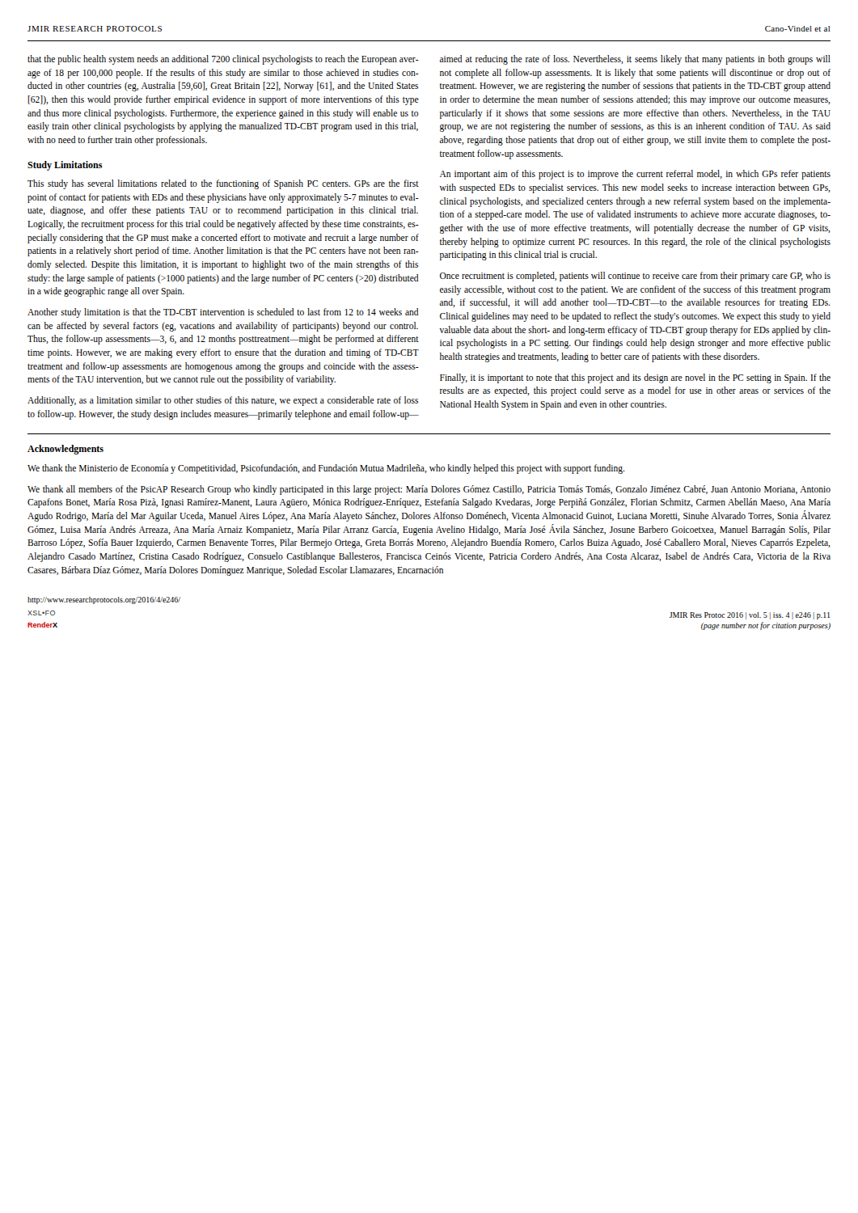JMIR Research Protocols
Cano-Vindel et al
that the public health system needs an additional 7200 clinical psychologists to reach the European average of 18 per 100,000 people. If the results of this study are similar to those achieved in studies conducted in other countries (eg, Australia [59,60], Great Britain [22], Norway [61], and the United States [62]), then this would provide further empirical evidence in support of more interventions of this type and thus more clinical psychologists. Furthermore, the experience gained in this study will enable us to easily train other clinical psychologists by applying the manualized TD-CBT program used in this trial, with no need to further train other professionals.
Study Limitations
This study has several limitations related to the functioning of Spanish PC centers. GPs are the first point of contact for patients with EDs and these physicians have only approximately 5-7 minutes to evaluate, diagnose, and offer these patients TAU or to recommend participation in this clinical trial. Logically, the recruitment process for this trial could be negatively affected by these time constraints, especially considering that the GP must make a concerted effort to motivate and recruit a large number of patients in a relatively short period of time. Another limitation is that the PC centers have not been randomly selected. Despite this limitation, it is important to highlight two of the main strengths of this study: the large sample of patients (>1000 patients) and the large number of PC centers (>20) distributed in a wide geographic range all over Spain.
Another study limitation is that the TD-CBT intervention is scheduled to last from 12 to 14 weeks and can be affected by several factors (eg, vacations and availability of participants) beyond our control. Thus, the follow-up assessments—3, 6, and 12 months posttreatment—might be performed at different time points. However, we are making every effort to ensure that the duration and timing of TD-CBT treatment and follow-up assessments are homogenous among the groups and coincide with the assessments of the TAU intervention, but we cannot rule out the possibility of variability.
Additionally, as a limitation similar to other studies of this nature, we expect a considerable rate of loss to follow-up. However, the study design includes measures—primarily telephone and email follow-up—aimed at reducing the rate of loss. Nevertheless, it seems likely that many patients in both groups will not complete all follow-up assessments. It is likely that some patients will discontinue or drop out of treatment. However, we are registering the number of sessions that patients in the TD-CBT group attend in order to determine the mean number of sessions attended; this may improve our outcome measures, particularly if it shows that some sessions are more effective than others. Nevertheless, in the TAU group, we are not registering the number of sessions, as this is an inherent condition of TAU. As said above, regarding those patients that drop out of either group, we still invite them to complete the posttreatment follow-up assessments.
An important aim of this project is to improve the current referral model, in which GPs refer patients with suspected EDs to specialist services. This new model seeks to increase interaction between GPs, clinical psychologists, and specialized centers through a new referral system based on the implementation of a stepped-care model. The use of validated instruments to achieve more accurate diagnoses, together with the use of more effective treatments, will potentially decrease the number of GP visits, thereby helping to optimize current PC resources. In this regard, the role of the clinical psychologists participating in this clinical trial is crucial.
Once recruitment is completed, patients will continue to receive care from their primary care GP, who is easily accessible, without cost to the patient. We are confident of the success of this treatment program and, if successful, it will add another tool—TD-CBT—to the available resources for treating EDs. Clinical guidelines may need to be updated to reflect the study's outcomes. We expect this study to yield valuable data about the short- and long-term efficacy of TD-CBT group therapy for EDs applied by clinical psychologists in a PC setting. Our findings could help design stronger and more effective public health strategies and treatments, leading to better care of patients with these disorders.
Finally, it is important to note that this project and its design are novel in the PC setting in Spain. If the results are as expected, this project could serve as a model for use in other areas or services of the National Health System in Spain and even in other countries.
Acknowledgments
We thank the Ministerio de Economía y Competitividad, Psicofundación, and Fundación Mutua Madrileña, who kindly helped this project with support funding.
We thank all members of the PsicAP Research Group who kindly participated in this large project: María Dolores Gómez Castillo, Patricia Tomás Tomás, Gonzalo Jiménez Cabré, Juan Antonio Moriana, Antonio Capafons Bonet, María Rosa Pizà, Ignasi Ramírez-Manent, Laura Agüero, Mónica Rodríguez-Enríquez, Estefanía Salgado Kvedaras, Jorge Perpiñá González, Florian Schmitz, Carmen Abellán Maeso, Ana María Agudo Rodrigo, María del Mar Aguilar Uceda, Manuel Aires López, Ana María Alayeto Sánchez, Dolores Alfonso Doménech, Vicenta Almonacid Guinot, Luciana Moretti, Sinuhe Alvarado Torres, Sonia Álvarez Gómez, Luisa María Andrés Arreaza, Ana María Arnaiz Kompanietz, María Pilar Arranz García, Eugenia Avelino Hidalgo, María José Ávila Sánchez, Josune Barbero Goicoetxea, Manuel Barragán Solís, Pilar Barroso López, Sofía Bauer Izquierdo, Carmen Benavente Torres, Pilar Bermejo Ortega, Greta Borrás Moreno, Alejandro Buendía Romero, Carlos Buiza Aguado, José Caballero Moral, Nieves Caparrós Ezpeleta, Alejandro Casado Martínez, Cristina Casado Rodríguez, Consuelo Castiblanque Ballesteros, Francisca Ceinós Vicente, Patricia Cordero Andrés, Ana Costa Alcaraz, Isabel de Andrés Cara, Victoria de la Riva Casares, Bárbara Díaz Gómez, María Dolores Domínguez Manrique, Soledad Escolar Llamazares, Encarnación
http://www.researchprotocols.org/2016/4/e246/
XSL•FO
Render X
JMIR Res Protoc 2016 | vol. 5 | iss. 4 | e246 | p.11
(page number not for citation purposes)